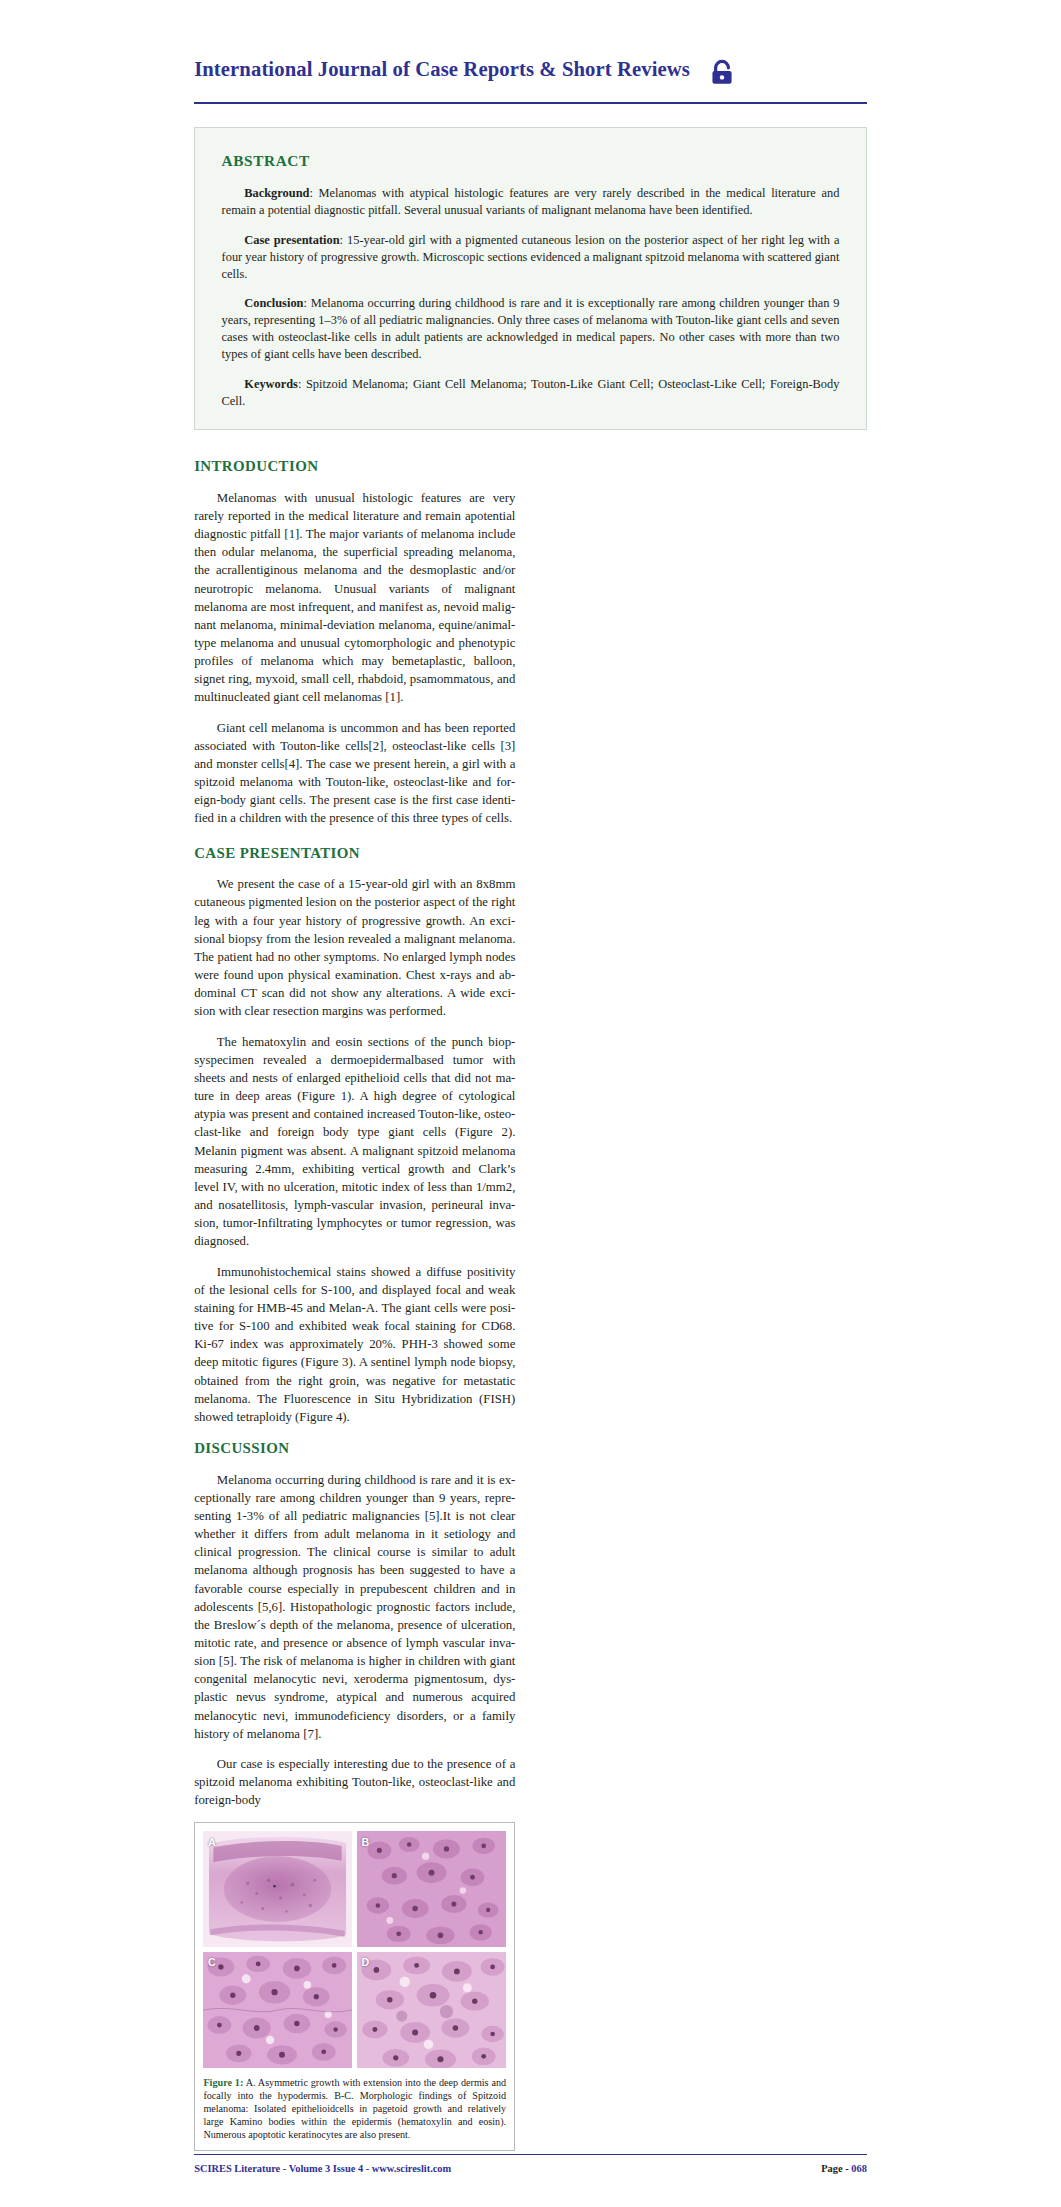International Journal of Case Reports & Short Reviews
ABSTRACT
Background: Melanomas with atypical histologic features are very rarely described in the medical literature and remain a potential diagnostic pitfall. Several unusual variants of malignant melanoma have been identified.
Case presentation: 15-year-old girl with a pigmented cutaneous lesion on the posterior aspect of her right leg with a four year history of progressive growth. Microscopic sections evidenced a malignant spitzoid melanoma with scattered giant cells.
Conclusion: Melanoma occurring during childhood is rare and it is exceptionally rare among children younger than 9 years, representing 1–3% of all pediatric malignancies. Only three cases of melanoma with Touton-like giant cells and seven cases with osteoclast-like cells in adult patients are acknowledged in medical papers. No other cases with more than two types of giant cells have been described.
Keywords: Spitzoid Melanoma; Giant Cell Melanoma; Touton-Like Giant Cell; Osteoclast-Like Cell; Foreign-Body Cell.
INTRODUCTION
Melanomas with unusual histologic features are very rarely reported in the medical literature and remain apotential diagnostic pitfall [1]. The major variants of melanoma include then odular melanoma, the superficial spreading melanoma, the acrallentiginous melanoma and the desmoplastic and/or neurotropic melanoma. Unusual variants of malignant melanoma are most infrequent, and manifest as, nevoid malignant melanoma, minimal-deviation melanoma, equine/animal-type melanoma and unusual cytomorphologic and phenotypic profiles of melanoma which may bemetaplastic, balloon, signet ring, myxoid, small cell, rhabdoid, psamommatous, and multinucleated giant cell melanomas [1].
Giant cell melanoma is uncommon and has been reported associated with Touton-like cells[2], osteoclast-like cells [3] and monster cells[4]. The case we present herein, a girl with a spitzoid melanoma with Touton-like, osteoclast-like and foreign-body giant cells. The present case is the first case identified in a children with the presence of this three types of cells.
CASE PRESENTATION
We present the case of a 15-year-old girl with an 8x8mm cutaneous pigmented lesion on the posterior aspect of the right leg with a four year history of progressive growth. An excisional biopsy from the lesion revealed a malignant melanoma. The patient had no other symptoms. No enlarged lymph nodes were found upon physical examination. Chest x-rays and abdominal CT scan did not show any alterations. A wide excision with clear resection margins was performed.
The hematoxylin and eosin sections of the punch biopsyspecimen revealed a dermoepidermalbased tumor with sheets and nests of enlarged epithelioid cells that did not mature in deep areas (Figure 1). A high degree of cytological atypia was present and contained increased Touton-like, osteoclast-like and foreign body type giant cells (Figure 2). Melanin pigment was absent. A malignant spitzoid melanoma measuring 2.4mm, exhibiting vertical growth and Clark’s level IV, with no ulceration, mitotic index of less than 1/mm2, and nosatellitosis, lymph-vascular invasion, perineural invasion, tumor-Infiltrating lymphocytes or tumor regression, was diagnosed.
Immunohistochemical stains showed a diffuse positivity of the lesional cells for S-100, and displayed focal and weak staining for HMB-45 and Melan-A. The giant cells were positive for S-100 and exhibited weak focal staining for CD68. Ki-67 index was approximately 20%. PHH-3 showed some deep mitotic figures (Figure 3). A sentinel lymph node biopsy, obtained from the right groin, was negative for metastatic melanoma. The Fluorescence in Situ Hybridization (FISH) showed tetraploidy (Figure 4).
DISCUSSION
Melanoma occurring during childhood is rare and it is exceptionally rare among children younger than 9 years, representing 1-3% of all pediatric malignancies [5].It is not clear whether it differs from adult melanoma in it setiology and clinical progression. The clinical course is similar to adult melanoma although prognosis has been suggested to have a favorable course especially in prepubescent children and in adolescents [5,6]. Histopathologic prognostic factors include, the Breslow´s depth of the melanoma, presence of ulceration, mitotic rate, and presence or absence of lymph vascular invasion [5]. The risk of melanoma is higher in children with giant congenital melanocytic nevi, xeroderma pigmentosum, dysplastic nevus syndrome, atypical and numerous acquired melanocytic nevi, immunodeficiency disorders, or a family history of melanoma [7].
Our case is especially interesting due to the presence of a spitzoid melanoma exhibiting Touton-like, osteoclast-like and foreign-body
A
B
C
D
Figure 1: A. Asymmetric growth with extension into the deep dermis and focally into the hypodermis. B-C. Morphologic findings of Spitzoid melanoma: Isolated epithelioidcells in pagetoid growth and relatively large Kamino bodies within the epidermis (hematoxylin and eosin). Numerous apoptotic keratinocytes are also present.
SCIRES Literature - Volume 3 Issue 4 - www.scireslit.com Page - 068